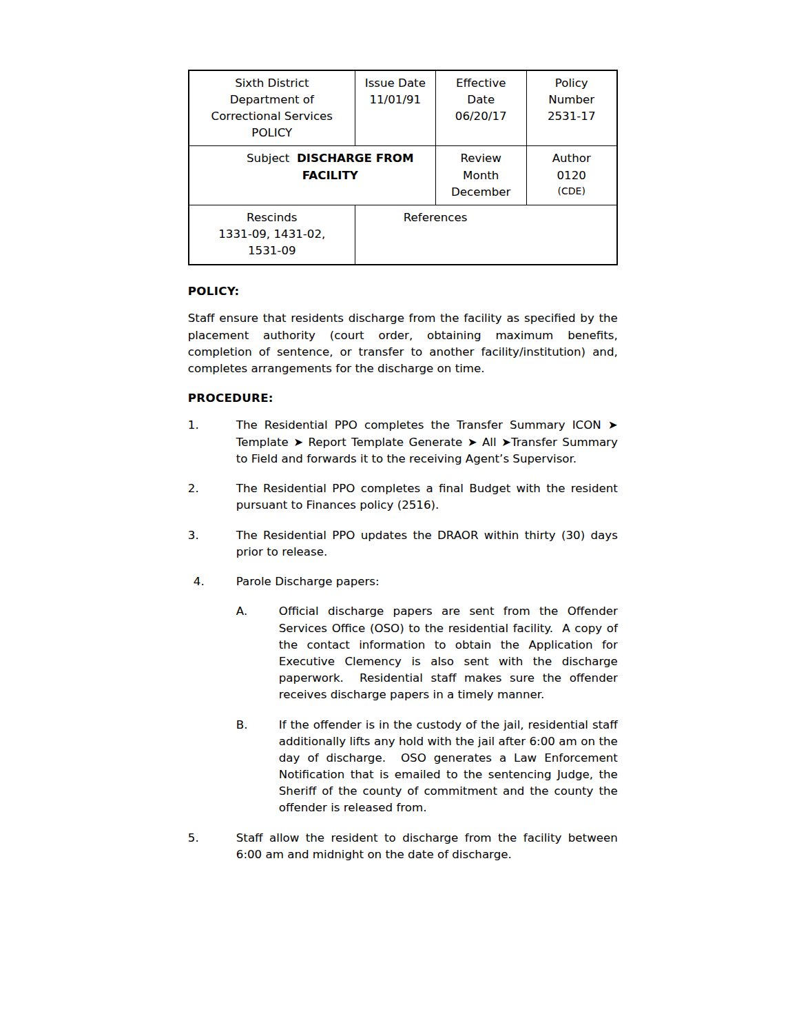| Sixth District Department of Correctional Services POLICY | Issue Date 11/01/91 | Effective Date 06/20/17 | Policy Number 2531-17 |
| Subject DISCHARGE FROM FACILITY | Review Month December | Author 0120 (CDE) |
| Rescinds 1331-09, 1431-02, 1531-09 | References |
POLICY:
Staff ensure that residents discharge from the facility as specified by the placement authority (court order, obtaining maximum benefits, completion of sentence, or transfer to another facility/institution) and, completes arrangements for the discharge on time.
PROCEDURE:
1. The Residential PPO completes the Transfer Summary ICON ➤ Template ➤ Report Template Generate ➤ All ➤Transfer Summary to Field and forwards it to the receiving Agent’s Supervisor.
2. The Residential PPO completes a final Budget with the resident pursuant to Finances policy (2516).
3. The Residential PPO updates the DRAOR within thirty (30) days prior to release.
4. Parole Discharge papers:
A. Official discharge papers are sent from the Offender Services Office (OSO) to the residential facility. A copy of the contact information to obtain the Application for Executive Clemency is also sent with the discharge paperwork. Residential staff makes sure the offender receives discharge papers in a timely manner.
B. If the offender is in the custody of the jail, residential staff additionally lifts any hold with the jail after 6:00 am on the day of discharge. OSO generates a Law Enforcement Notification that is emailed to the sentencing Judge, the Sheriff of the county of commitment and the county the offender is released from.
5. Staff allow the resident to discharge from the facility between 6:00 am and midnight on the date of discharge.